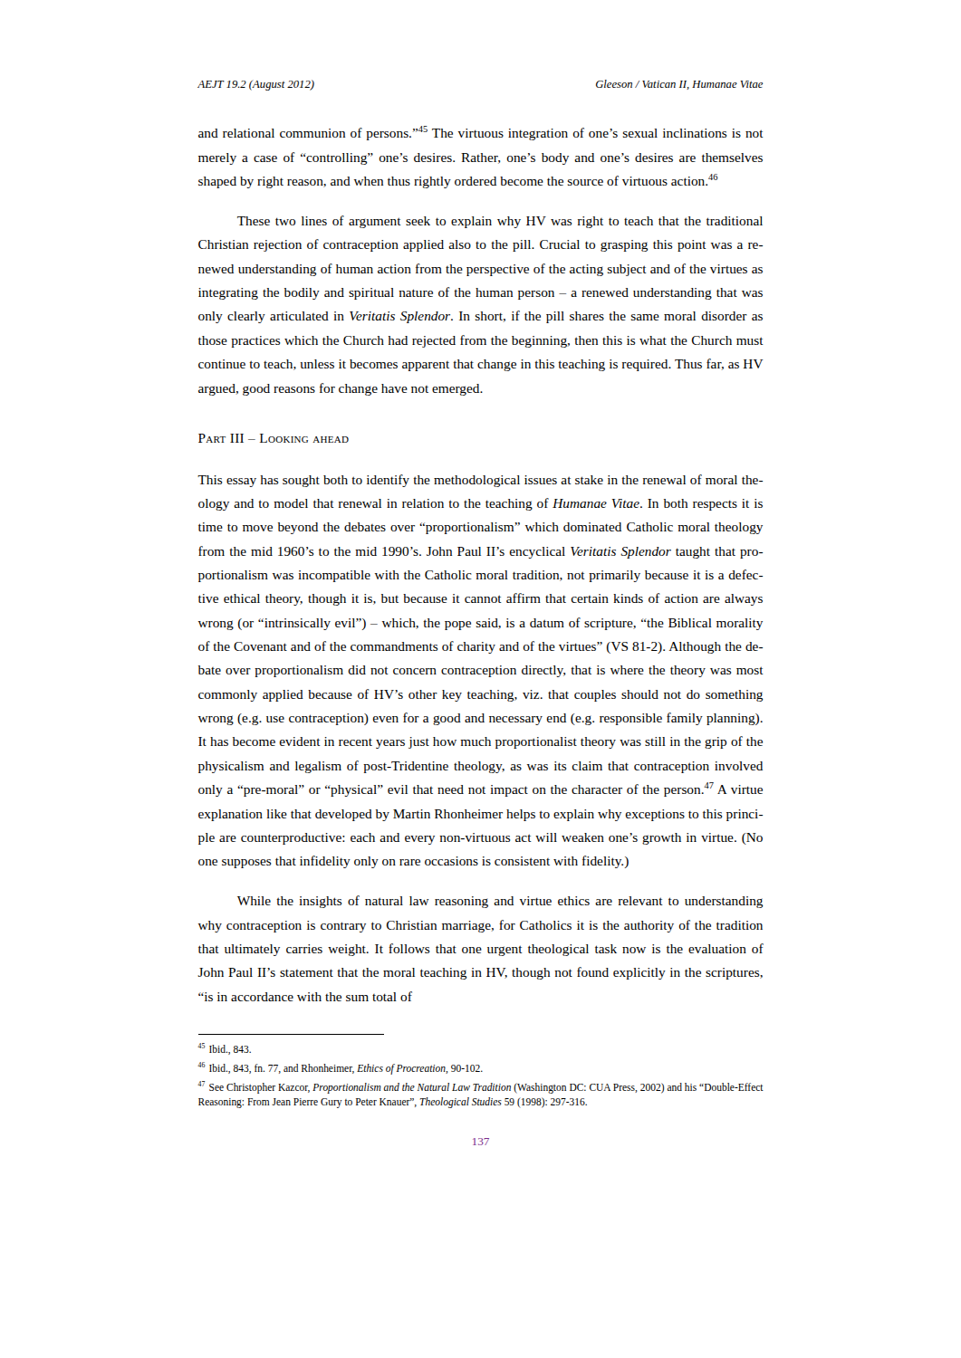AEJT 19.2 (August 2012) Gleeson / Vatican II, Humanae Vitae
and relational communion of persons.”45 The virtuous integration of one’s sexual inclinations is not merely a case of “controlling” one’s desires. Rather, one’s body and one’s desires are themselves shaped by right reason, and when thus rightly ordered become the source of virtuous action.46
These two lines of argument seek to explain why HV was right to teach that the traditional Christian rejection of contraception applied also to the pill. Crucial to grasping this point was a renewed understanding of human action from the perspective of the acting subject and of the virtues as integrating the bodily and spiritual nature of the human person – a renewed understanding that was only clearly articulated in Veritatis Splendor. In short, if the pill shares the same moral disorder as those practices which the Church had rejected from the beginning, then this is what the Church must continue to teach, unless it becomes apparent that change in this teaching is required. Thus far, as HV argued, good reasons for change have not emerged.
Part III – Looking ahead
This essay has sought both to identify the methodological issues at stake in the renewal of moral theology and to model that renewal in relation to the teaching of Humanae Vitae. In both respects it is time to move beyond the debates over “proportionalism” which dominated Catholic moral theology from the mid 1960’s to the mid 1990’s. John Paul II’s encyclical Veritatis Splendor taught that proportionalism was incompatible with the Catholic moral tradition, not primarily because it is a defective ethical theory, though it is, but because it cannot affirm that certain kinds of action are always wrong (or “intrinsically evil”) – which, the pope said, is a datum of scripture, “the Biblical morality of the Covenant and of the commandments of charity and of the virtues” (VS 81-2). Although the debate over proportionalism did not concern contraception directly, that is where the theory was most commonly applied because of HV’s other key teaching, viz. that couples should not do something wrong (e.g. use contraception) even for a good and necessary end (e.g. responsible family planning). It has become evident in recent years just how much proportionalist theory was still in the grip of the physicalism and legalism of post-Tridentine theology, as was its claim that contraception involved only a “pre-moral” or “physical” evil that need not impact on the character of the person.47 A virtue explanation like that developed by Martin Rhonheimer helps to explain why exceptions to this principle are counterproductive: each and every non-virtuous act will weaken one’s growth in virtue. (No one supposes that infidelity only on rare occasions is consistent with fidelity.)
While the insights of natural law reasoning and virtue ethics are relevant to understanding why contraception is contrary to Christian marriage, for Catholics it is the authority of the tradition that ultimately carries weight. It follows that one urgent theological task now is the evaluation of John Paul II’s statement that the moral teaching in HV, though not found explicitly in the scriptures, “is in accordance with the sum total of
45 Ibid., 843.
46 Ibid., 843, fn. 77, and Rhonheimer, Ethics of Procreation, 90-102.
47 See Christopher Kazcor, Proportionalism and the Natural Law Tradition (Washington DC: CUA Press, 2002) and his “Double-Effect Reasoning: From Jean Pierre Gury to Peter Knauer”, Theological Studies 59 (1998): 297-316.
137